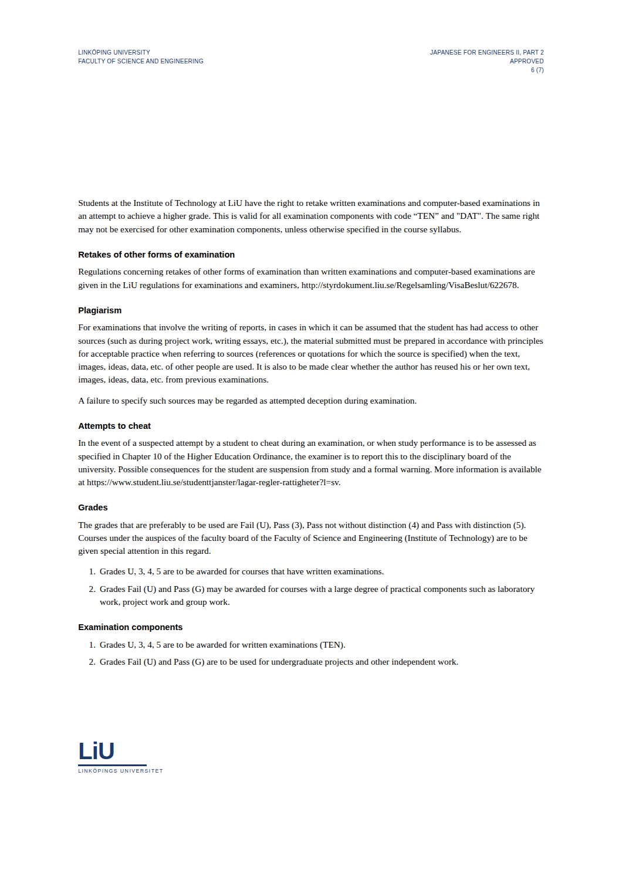LINKÖPING UNIVERSITY FACULTY OF SCIENCE AND ENGINEERING
JAPANESE FOR ENGINEERS II, PART 2 APPROVED 6 (7)
Students at the Institute of Technology at LiU have the right to retake written examinations and computer-based examinations in an attempt to achieve a higher grade. This is valid for all examination components with code “TEN” and "DAT". The same right may not be exercised for other examination components, unless otherwise specified in the course syllabus.
Retakes of other forms of examination
Regulations concerning retakes of other forms of examination than written examinations and computer-based examinations are given in the LiU regulations for examinations and examiners, http://styrdokument.liu.se/Regelsamling/VisaBeslut/622678.
Plagiarism
For examinations that involve the writing of reports, in cases in which it can be assumed that the student has had access to other sources (such as during project work, writing essays, etc.), the material submitted must be prepared in accordance with principles for acceptable practice when referring to sources (references or quotations for which the source is specified) when the text, images, ideas, data, etc. of other people are used. It is also to be made clear whether the author has reused his or her own text, images, ideas, data, etc. from previous examinations.
A failure to specify such sources may be regarded as attempted deception during examination.
Attempts to cheat
In the event of a suspected attempt by a student to cheat during an examination, or when study performance is to be assessed as specified in Chapter 10 of the Higher Education Ordinance, the examiner is to report this to the disciplinary board of the university. Possible consequences for the student are suspension from study and a formal warning. More information is available at https://www.student.liu.se/studenttjanster/lagar-regler-rattigheter?l=sv.
Grades
The grades that are preferably to be used are Fail (U), Pass (3), Pass not without distinction (4) and Pass with distinction (5). Courses under the auspices of the faculty board of the Faculty of Science and Engineering (Institute of Technology) are to be given special attention in this regard.
Grades U, 3, 4, 5 are to be awarded for courses that have written examinations.
Grades Fail (U) and Pass (G) may be awarded for courses with a large degree of practical components such as laboratory work, project work and group work.
Examination components
Grades U, 3, 4, 5 are to be awarded for written examinations (TEN).
Grades Fail (U) and Pass (G) are to be used for undergraduate projects and other independent work.
LiU
LINKÖPINGS UNIVERSITET